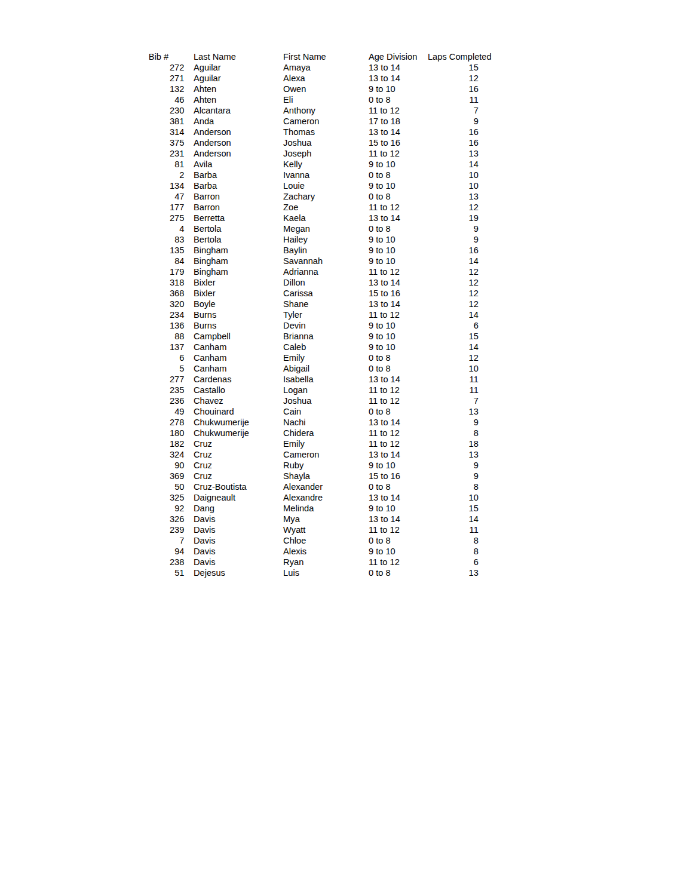| Bib # | Last Name | First Name | Age Division | Laps Completed |
| --- | --- | --- | --- | --- |
| 272 | Aguilar | Amaya | 13 to 14 | 15 |
| 271 | Aguilar | Alexa | 13 to 14 | 12 |
| 132 | Ahten | Owen | 9 to 10 | 16 |
| 46 | Ahten | Eli | 0 to 8 | 11 |
| 230 | Alcantara | Anthony | 11 to 12 | 7 |
| 381 | Anda | Cameron | 17 to 18 | 9 |
| 314 | Anderson | Thomas | 13 to 14 | 16 |
| 375 | Anderson | Joshua | 15 to 16 | 16 |
| 231 | Anderson | Joseph | 11 to 12 | 13 |
| 81 | Avila | Kelly | 9 to 10 | 14 |
| 2 | Barba | Ivanna | 0 to 8 | 10 |
| 134 | Barba | Louie | 9 to 10 | 10 |
| 47 | Barron | Zachary | 0 to 8 | 13 |
| 177 | Barron | Zoe | 11 to 12 | 12 |
| 275 | Berretta | Kaela | 13 to 14 | 19 |
| 4 | Bertola | Megan | 0 to 8 | 9 |
| 83 | Bertola | Hailey | 9 to 10 | 9 |
| 135 | Bingham | Baylin | 9 to 10 | 16 |
| 84 | Bingham | Savannah | 9 to 10 | 14 |
| 179 | Bingham | Adrianna | 11 to 12 | 12 |
| 318 | Bixler | Dillon | 13 to 14 | 12 |
| 368 | Bixler | Carissa | 15 to 16 | 12 |
| 320 | Boyle | Shane | 13 to 14 | 12 |
| 234 | Burns | Tyler | 11 to 12 | 14 |
| 136 | Burns | Devin | 9 to 10 | 6 |
| 88 | Campbell | Brianna | 9 to 10 | 15 |
| 137 | Canham | Caleb | 9 to 10 | 14 |
| 6 | Canham | Emily | 0 to 8 | 12 |
| 5 | Canham | Abigail | 0 to 8 | 10 |
| 277 | Cardenas | Isabella | 13 to 14 | 11 |
| 235 | Castallo | Logan | 11 to 12 | 11 |
| 236 | Chavez | Joshua | 11 to 12 | 7 |
| 49 | Chouinard | Cain | 0 to 8 | 13 |
| 278 | Chukwumerije | Nachi | 13 to 14 | 9 |
| 180 | Chukwumerije | Chidera | 11 to 12 | 8 |
| 182 | Cruz | Emily | 11 to 12 | 18 |
| 324 | Cruz | Cameron | 13 to 14 | 13 |
| 90 | Cruz | Ruby | 9 to 10 | 9 |
| 369 | Cruz | Shayla | 15 to 16 | 9 |
| 50 | Cruz-Boutista | Alexander | 0 to 8 | 8 |
| 325 | Daigneault | Alexandre | 13 to 14 | 10 |
| 92 | Dang | Melinda | 9 to 10 | 15 |
| 326 | Davis | Mya | 13 to 14 | 14 |
| 239 | Davis | Wyatt | 11 to 12 | 11 |
| 7 | Davis | Chloe | 0 to 8 | 8 |
| 94 | Davis | Alexis | 9 to 10 | 8 |
| 238 | Davis | Ryan | 11 to 12 | 6 |
| 51 | Dejesus | Luis | 0 to 8 | 13 |